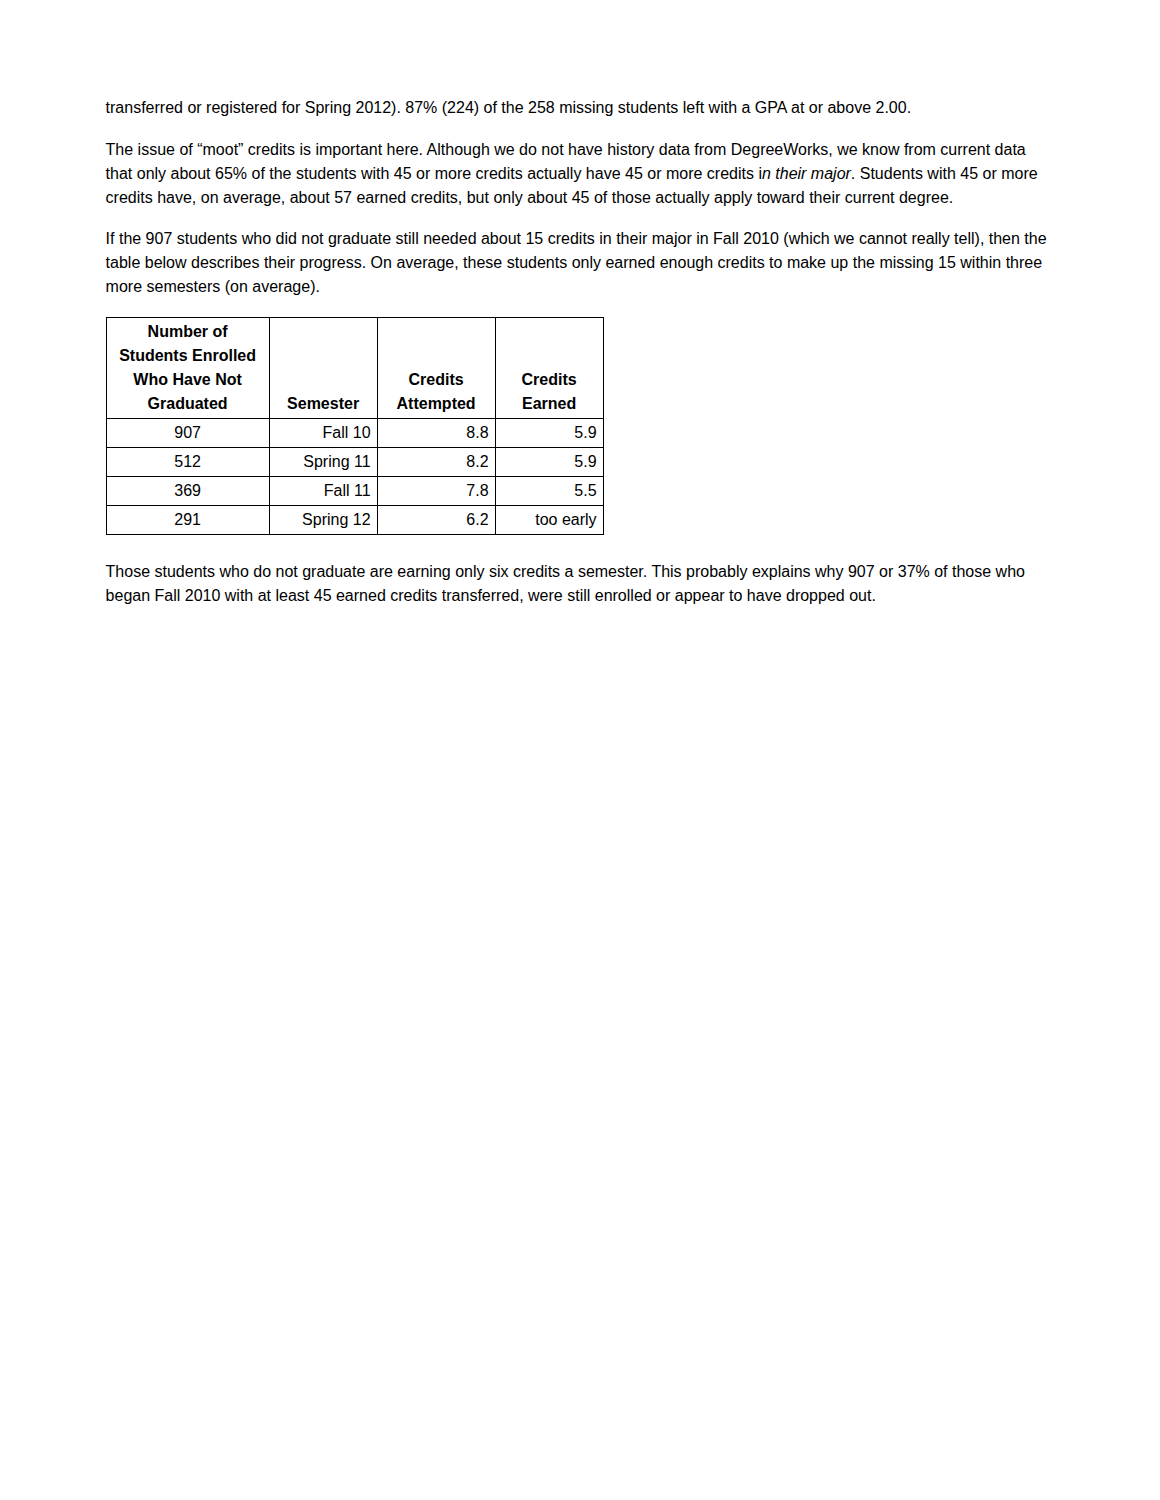transferred or registered for Spring 2012). 87% (224) of the 258 missing students left with a GPA at or above 2.00.
The issue of “moot” credits is important here. Although we do not have history data from DegreeWorks, we know from current data that only about 65% of the students with 45 or more credits actually have 45 or more credits in their major. Students with 45 or more credits have, on average, about 57 earned credits, but only about 45 of those actually apply toward their current degree.
If the 907 students who did not graduate still needed about 15 credits in their major in Fall 2010 (which we cannot really tell), then the table below describes their progress. On average, these students only earned enough credits to make up the missing 15 within three more semesters (on average).
| Number of Students Enrolled Who Have Not Graduated | Semester | Credits Attempted | Credits Earned |
| --- | --- | --- | --- |
| 907 | Fall 10 | 8.8 | 5.9 |
| 512 | Spring 11 | 8.2 | 5.9 |
| 369 | Fall 11 | 7.8 | 5.5 |
| 291 | Spring 12 | 6.2 | too early |
Those students who do not graduate are earning only six credits a semester. This probably explains why 907 or 37% of those who began Fall 2010 with at least 45 earned credits transferred, were still enrolled or appear to have dropped out.